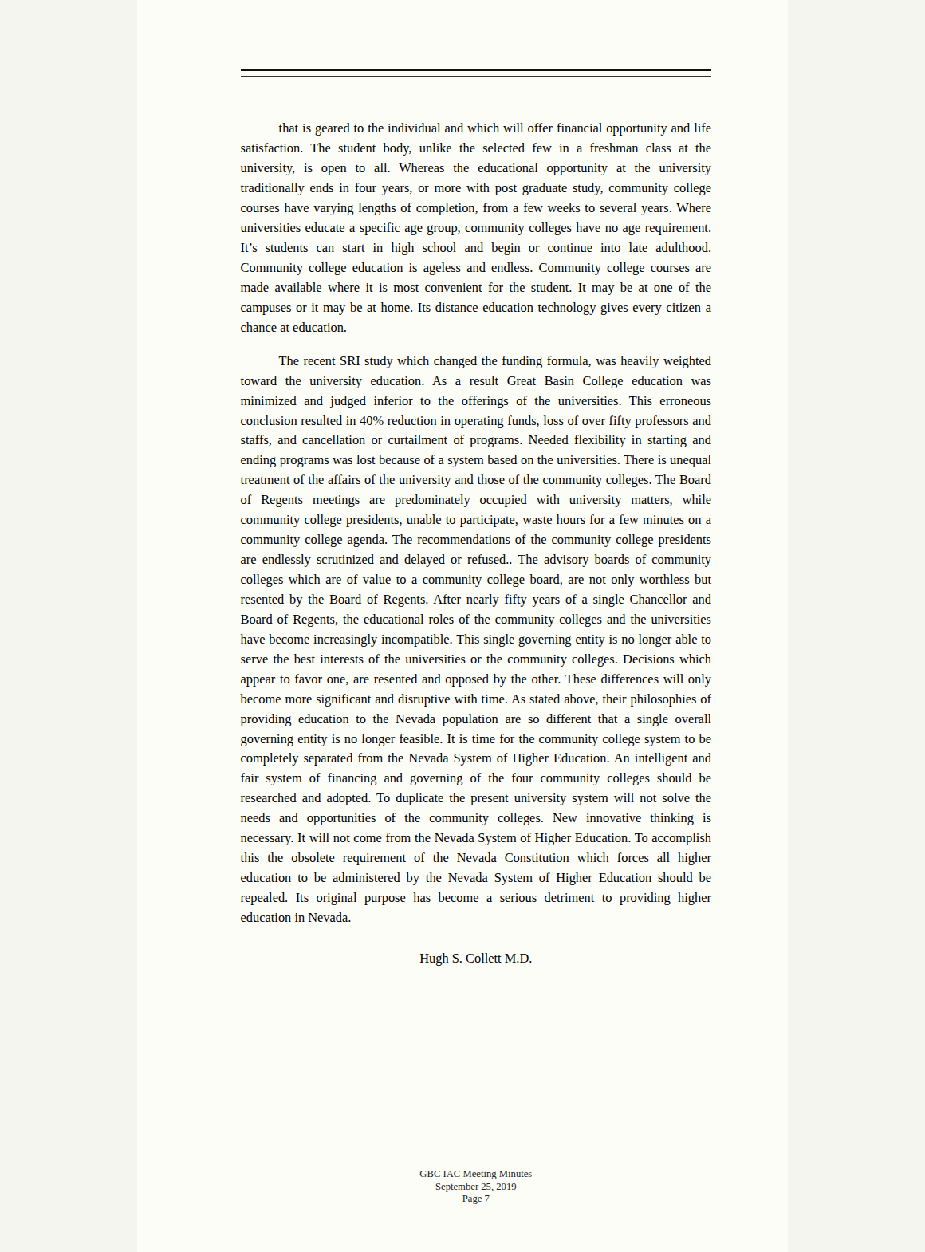that is geared to the individual and which will offer financial opportunity and life satisfaction. The student body, unlike the selected few in a freshman class at the university, is open to all. Whereas the educational opportunity at the university traditionally ends in four years, or more with post graduate study, community college courses have varying lengths of completion, from a few weeks to several years. Where universities educate a specific age group, community colleges have no age requirement. It’s students can start in high school and begin or continue into late adulthood. Community college education is ageless and endless. Community college courses are made available where it is most convenient for the student. It may be at one of the campuses or it may be at home. Its distance education technology gives every citizen a chance at education.
The recent SRI study which changed the funding formula, was heavily weighted toward the university education. As a result Great Basin College education was minimized and judged inferior to the offerings of the universities. This erroneous conclusion resulted in 40% reduction in operating funds, loss of over fifty professors and staffs, and cancellation or curtailment of programs. Needed flexibility in starting and ending programs was lost because of a system based on the universities. There is unequal treatment of the affairs of the university and those of the community colleges. The Board of Regents meetings are predominately occupied with university matters, while community college presidents, unable to participate, waste hours for a few minutes on a community college agenda. The recommendations of the community college presidents are endlessly scrutinized and delayed or refused.. The advisory boards of community colleges which are of value to a community college board, are not only worthless but resented by the Board of Regents. After nearly fifty years of a single Chancellor and Board of Regents, the educational roles of the community colleges and the universities have become increasingly incompatible. This single governing entity is no longer able to serve the best interests of the universities or the community colleges. Decisions which appear to favor one, are resented and opposed by the other. These differences will only become more significant and disruptive with time. As stated above, their philosophies of providing education to the Nevada population are so different that a single overall governing entity is no longer feasible. It is time for the community college system to be completely separated from the Nevada System of Higher Education. An intelligent and fair system of financing and governing of the four community colleges should be researched and adopted. To duplicate the present university system will not solve the needs and opportunities of the community colleges. New innovative thinking is necessary. It will not come from the Nevada System of Higher Education. To accomplish this the obsolete requirement of the Nevada Constitution which forces all higher education to be administered by the Nevada System of Higher Education should be repealed. Its original purpose has become a serious detriment to providing higher education in Nevada.
Hugh S. Collett M.D.
GBC IAC Meeting Minutes
September 25, 2019
Page 7